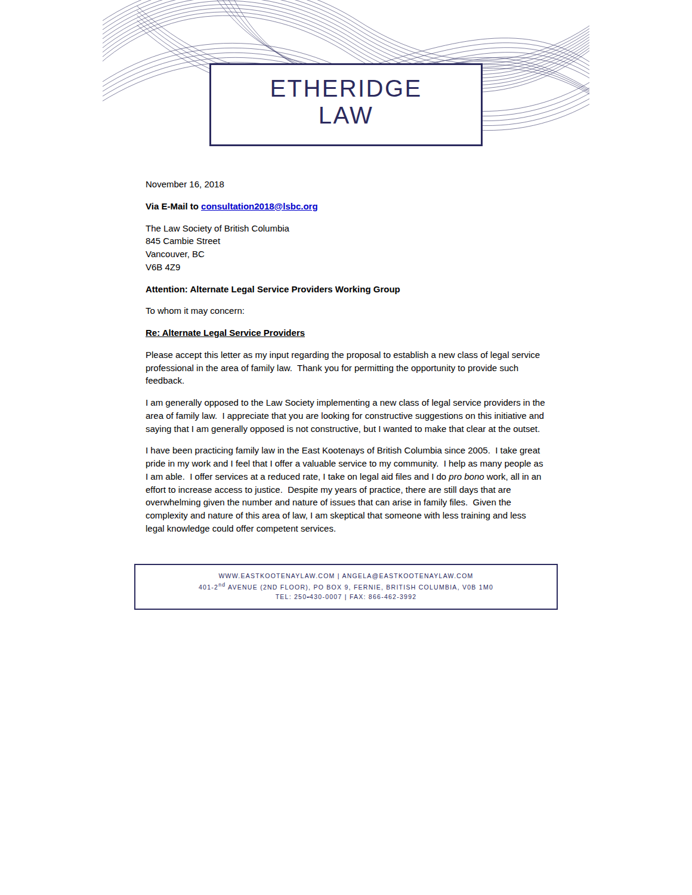ETHERIDGE
LAW
November 16, 2018
Via E-Mail to consultation2018@lsbc.org
The Law Society of British Columbia
845 Cambie Street
Vancouver, BC
V6B 4Z9
Attention: Alternate Legal Service Providers Working Group
To whom it may concern:
Re: Alternate Legal Service Providers
Please accept this letter as my input regarding the proposal to establish a new class of legal service professional in the area of family law. Thank you for permitting the opportunity to provide such feedback.
I am generally opposed to the Law Society implementing a new class of legal service providers in the area of family law. I appreciate that you are looking for constructive suggestions on this initiative and saying that I am generally opposed is not constructive, but I wanted to make that clear at the outset.
I have been practicing family law in the East Kootenays of British Columbia since 2005. I take great pride in my work and I feel that I offer a valuable service to my community. I help as many people as I am able. I offer services at a reduced rate, I take on legal aid files and I do pro bono work, all in an effort to increase access to justice. Despite my years of practice, there are still days that are overwhelming given the number and nature of issues that can arise in family files. Given the complexity and nature of this area of law, I am skeptical that someone with less training and less legal knowledge could offer competent services.
WWW.EASTKOOTENAYLAW.COM | ANGELA@EASTKOOTENAYLAW.COM
401-2nd AVENUE (2ND FLOOR), PO BOX 9, FERNIE, BRITISH COLUMBIA, V0B 1M0
TEL: 250-430-0007 | FAX: 866-462-3992